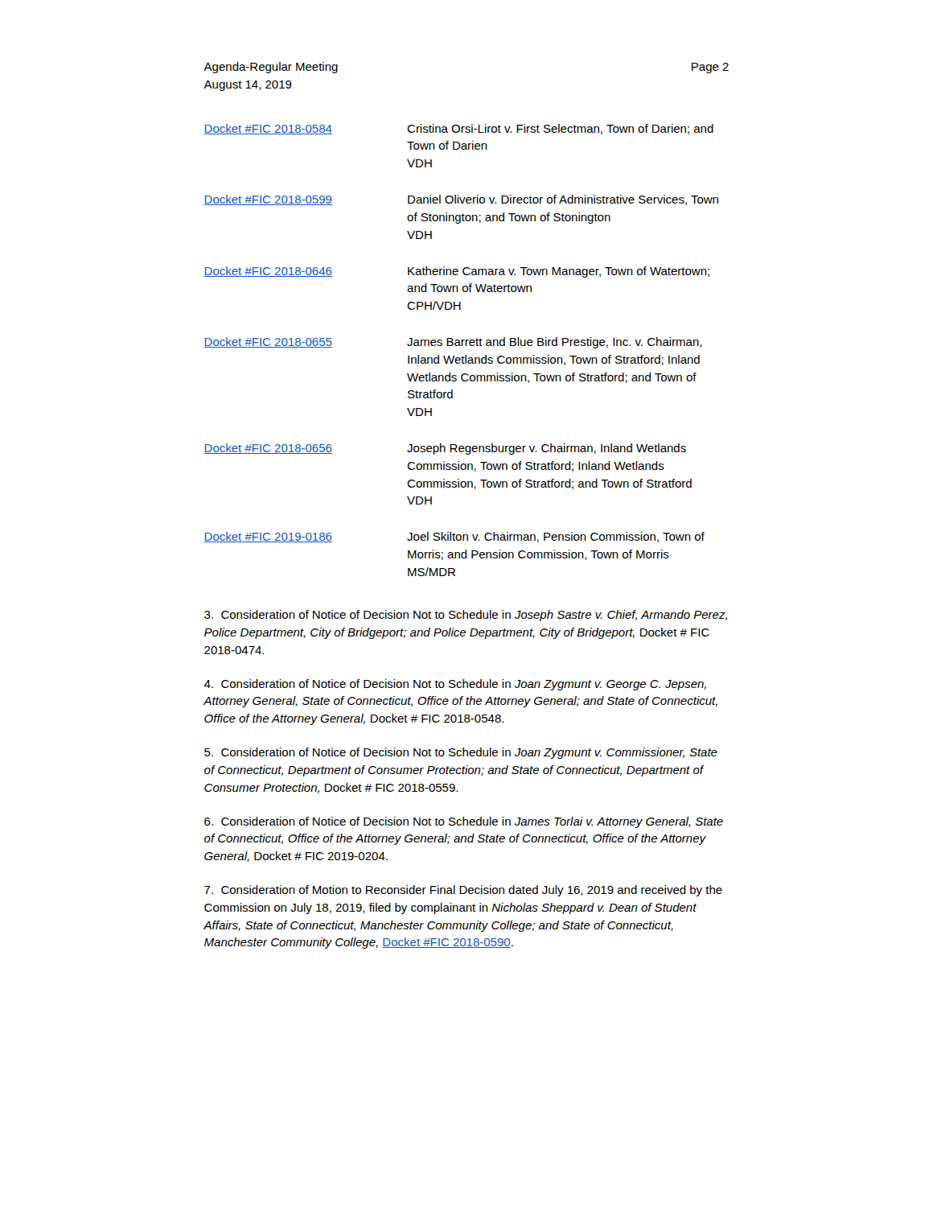Agenda-Regular Meeting August 14, 2019
Page 2
| Docket #FIC 2018-0584 | Cristina Orsi-Lirot v. First Selectman, Town of Darien; and Town of Darien VDH |
| Docket #FIC 2018-0599 | Daniel Oliverio v. Director of Administrative Services, Town of Stonington; and Town of Stonington VDH |
| Docket #FIC 2018-0646 | Katherine Camara v. Town Manager, Town of Watertown; and Town of Watertown CPH/VDH |
| Docket #FIC 2018-0655 | James Barrett and Blue Bird Prestige, Inc. v. Chairman, Inland Wetlands Commission, Town of Stratford; Inland Wetlands Commission, Town of Stratford; and Town of Stratford VDH |
| Docket #FIC 2018-0656 | Joseph Regensburger v. Chairman, Inland Wetlands Commission, Town of Stratford; Inland Wetlands Commission, Town of Stratford; and Town of Stratford VDH |
| Docket #FIC 2019-0186 | Joel Skilton v. Chairman, Pension Commission, Town of Morris; and Pension Commission, Town of Morris MS/MDR |
3. Consideration of Notice of Decision Not to Schedule in Joseph Sastre v. Chief, Armando Perez, Police Department, City of Bridgeport; and Police Department, City of Bridgeport, Docket # FIC 2018-0474.
4. Consideration of Notice of Decision Not to Schedule in Joan Zygmunt v. George C. Jepsen, Attorney General, State of Connecticut, Office of the Attorney General; and State of Connecticut, Office of the Attorney General, Docket # FIC 2018-0548.
5. Consideration of Notice of Decision Not to Schedule in Joan Zygmunt v. Commissioner, State of Connecticut, Department of Consumer Protection; and State of Connecticut, Department of Consumer Protection, Docket # FIC 2018-0559.
6. Consideration of Notice of Decision Not to Schedule in James Torlai v. Attorney General, State of Connecticut, Office of the Attorney General; and State of Connecticut, Office of the Attorney General, Docket # FIC 2019-0204.
7. Consideration of Motion to Reconsider Final Decision dated July 16, 2019 and received by the Commission on July 18, 2019, filed by complainant in Nicholas Sheppard v. Dean of Student Affairs, State of Connecticut, Manchester Community College; and State of Connecticut, Manchester Community College, Docket #FIC 2018-0590.